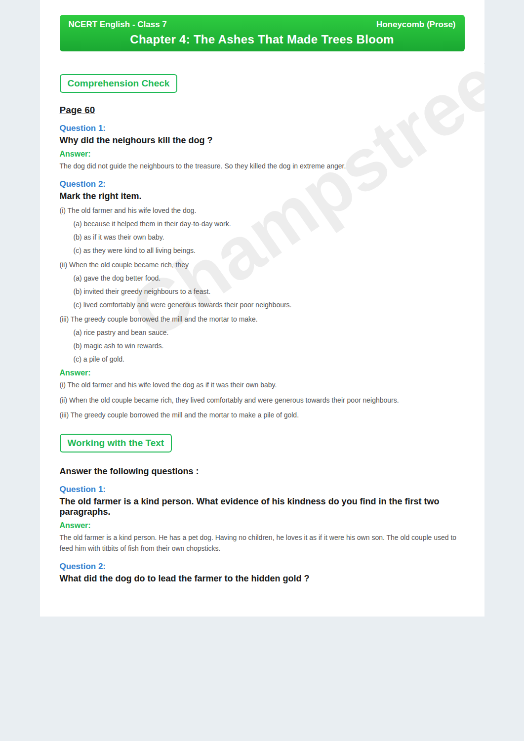Champstreet
NCERT English - Class 7 Honeycomb (Prose)
Chapter 4: The Ashes That Made Trees Bloom
Comprehension Check
Page 60
Question 1:
Why did the neighours kill the dog ?
Answer:
The dog did not guide the neighbours to the treasure. So they killed the dog in extreme anger.
Question 2:
Mark the right item.
(i) The old farmer and his wife loved the dog.
(a) because it helped them in their day-to-day work.
(b) as if it was their own baby.
(c) as they were kind to all living beings.
(ii) When the old couple became rich, they
(a) gave the dog better food.
(b) invited their greedy neighbours to a feast.
(c) lived comfortably and were generous towards their poor neighbours.
(iii) The greedy couple borrowed the mill and the mortar to make.
(a) rice pastry and bean sauce.
(b) magic ash to win rewards.
(c) a pile of gold.
Answer:
(i) The old farmer and his wife loved the dog as if it was their own baby.
(ii) When the old couple became rich, they lived comfortably and were generous towards their poor neighbours.
(iii) The greedy couple borrowed the mill and the mortar to make a pile of gold.
Working with the Text
Answer the following questions :
Question 1:
The old farmer is a kind person. What evidence of his kindness do you find in the first two paragraphs.
Answer:
The old farmer is a kind person. He has a pet dog. Having no children, he loves it as if it were his own son. The old couple used to feed him with titbits of fish from their own chopsticks.
Question 2:
What did the dog do to lead the farmer to the hidden gold ?